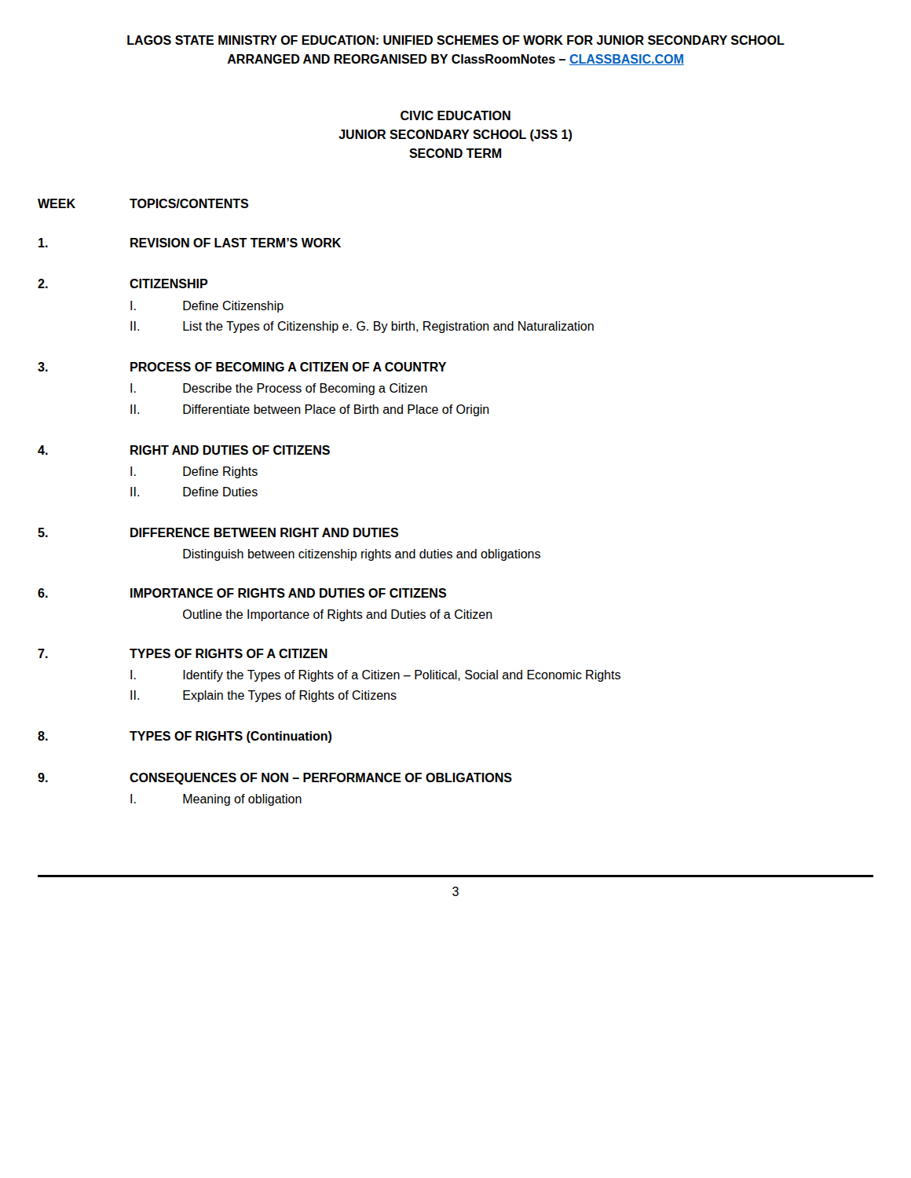LAGOS STATE MINISTRY OF EDUCATION: UNIFIED SCHEMES OF WORK FOR JUNIOR SECONDARY SCHOOL
ARRANGED AND REORGANISED BY ClassRoomNotes – CLASSBASIC.COM
CIVIC EDUCATION
JUNIOR SECONDARY SCHOOL (JSS 1)
SECOND TERM
| WEEK | TOPICS/CONTENTS |
| 1. | REVISION OF LAST TERM’S WORK |
| 2. | CITIZENSHIP / I. / Define Citizenship / / II. / List the Types of Citizenship e. G. By birth, Registration and Naturalization / |
| 3. | PROCESS OF BECOMING A CITIZEN OF A COUNTRY / I. / Describe the Process of Becoming a Citizen / / II. / Differentiate between Place of Birth and Place of Origin / |
| 4. | RIGHT AND DUTIES OF CITIZENS / I. / Define Rights / / II. / Define Duties / |
| 5. | DIFFERENCE BETWEEN RIGHT AND DUTIES Distinguish between citizenship rights and duties and obligations |
| 6. | IMPORTANCE OF RIGHTS AND DUTIES OF CITIZENS Outline the Importance of Rights and Duties of a Citizen |
| 7. | TYPES OF RIGHTS OF A CITIZEN / I. / Identify the Types of Rights of a Citizen – Political, Social and Economic Rights / / II. / Explain the Types of Rights of Citizens / |
| 8. | TYPES OF RIGHTS (Continuation) |
| 9. | CONSEQUENCES OF NON – PERFORMANCE OF OBLIGATIONS / I. / Meaning of obligation / |
3